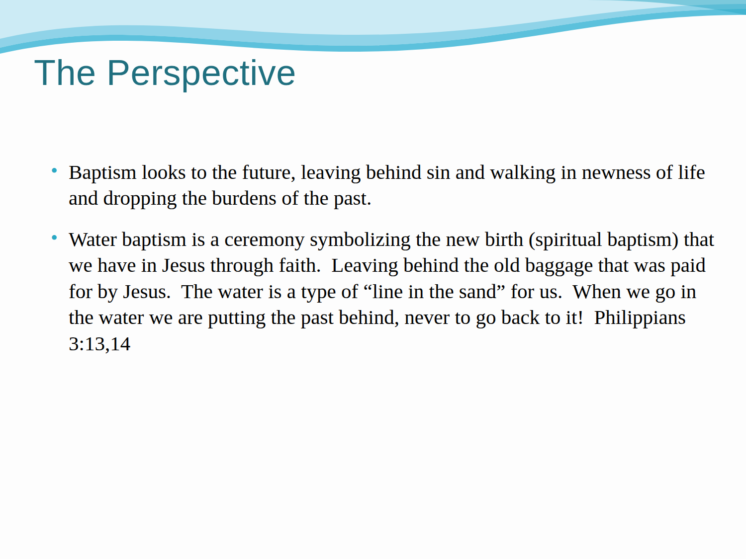The Perspective
Baptism looks to the future, leaving behind sin and walking in newness of life and dropping the burdens of the past.
Water baptism is a ceremony symbolizing the new birth (spiritual baptism) that we have in Jesus through faith. Leaving behind the old baggage that was paid for by Jesus. The water is a type of “line in the sand” for us. When we go in the water we are putting the past behind, never to go back to it! Philippians 3:13,14